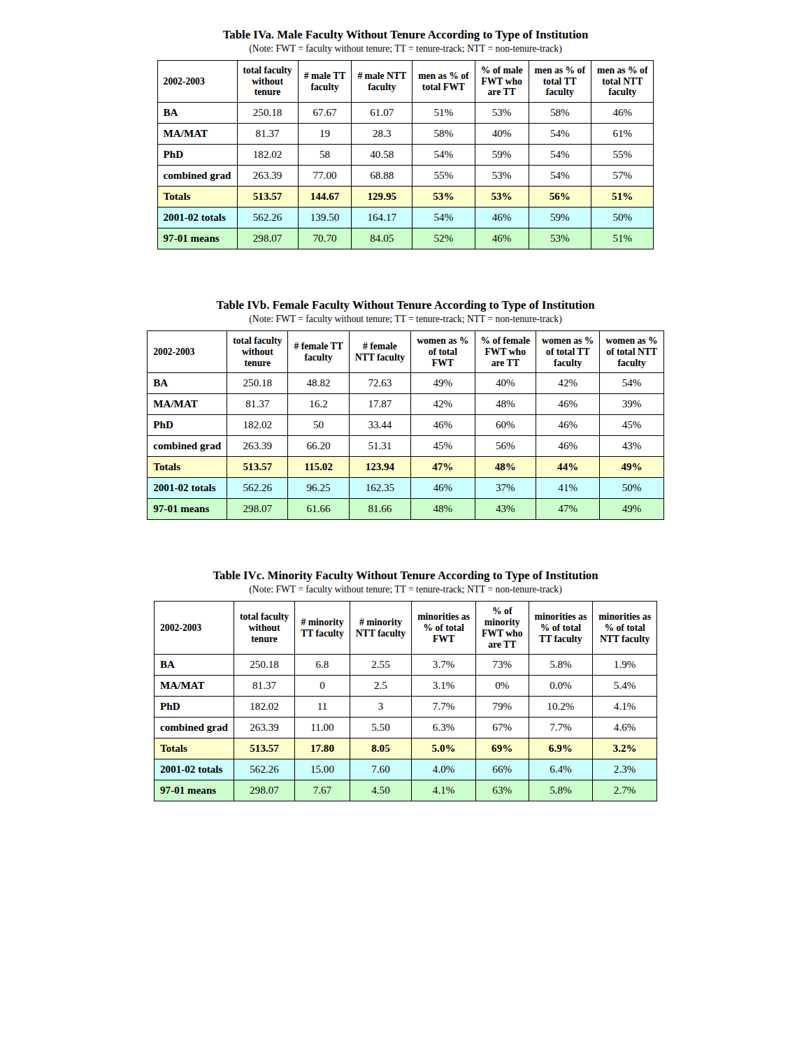Table IVa. Male Faculty Without Tenure According to Type of Institution
(Note: FWT = faculty without tenure; TT = tenure-track; NTT = non-tenure-track)
| 2002-2003 | total faculty without tenure | # male TT faculty | # male NTT faculty | men as % of total FWT | % of male FWT who are TT | men as % of total TT faculty | men as % of total NTT faculty |
| --- | --- | --- | --- | --- | --- | --- | --- |
| BA | 250.18 | 67.67 | 61.07 | 51% | 53% | 58% | 46% |
| MA/MAT | 81.37 | 19 | 28.3 | 58% | 40% | 54% | 61% |
| PhD | 182.02 | 58 | 40.58 | 54% | 59% | 54% | 55% |
| combined grad | 263.39 | 77.00 | 68.88 | 55% | 53% | 54% | 57% |
| Totals | 513.57 | 144.67 | 129.95 | 53% | 53% | 56% | 51% |
| 2001-02 totals | 562.26 | 139.50 | 164.17 | 54% | 46% | 59% | 50% |
| 97-01 means | 298.07 | 70.70 | 84.05 | 52% | 46% | 53% | 51% |
Table IVb. Female Faculty Without Tenure According to Type of Institution
(Note: FWT = faculty without tenure; TT = tenure-track; NTT = non-tenure-track)
| 2002-2003 | total faculty without tenure | # female TT faculty | # female NTT faculty | women as % of total FWT | % of female FWT who are TT | women as % of total TT faculty | women as % of total NTT faculty |
| --- | --- | --- | --- | --- | --- | --- | --- |
| BA | 250.18 | 48.82 | 72.63 | 49% | 40% | 42% | 54% |
| MA/MAT | 81.37 | 16.2 | 17.87 | 42% | 48% | 46% | 39% |
| PhD | 182.02 | 50 | 33.44 | 46% | 60% | 46% | 45% |
| combined grad | 263.39 | 66.20 | 51.31 | 45% | 56% | 46% | 43% |
| Totals | 513.57 | 115.02 | 123.94 | 47% | 48% | 44% | 49% |
| 2001-02 totals | 562.26 | 96.25 | 162.35 | 46% | 37% | 41% | 50% |
| 97-01 means | 298.07 | 61.66 | 81.66 | 48% | 43% | 47% | 49% |
Table IVc. Minority Faculty Without Tenure According to Type of Institution
(Note: FWT = faculty without tenure; TT = tenure-track; NTT = non-tenure-track)
| 2002-2003 | total faculty without tenure | # minority TT faculty | # minority NTT faculty | minorities as % of total FWT | % of minority FWT who are TT | minorities as % of total TT faculty | minorities as % of total NTT faculty |
| --- | --- | --- | --- | --- | --- | --- | --- |
| BA | 250.18 | 6.8 | 2.55 | 3.7% | 73% | 5.8% | 1.9% |
| MA/MAT | 81.37 | 0 | 2.5 | 3.1% | 0% | 0.0% | 5.4% |
| PhD | 182.02 | 11 | 3 | 7.7% | 79% | 10.2% | 4.1% |
| combined grad | 263.39 | 11.00 | 5.50 | 6.3% | 67% | 7.7% | 4.6% |
| Totals | 513.57 | 17.80 | 8.05 | 5.0% | 69% | 6.9% | 3.2% |
| 2001-02 totals | 562.26 | 15.00 | 7.60 | 4.0% | 66% | 6.4% | 2.3% |
| 97-01 means | 298.07 | 7.67 | 4.50 | 4.1% | 63% | 5.8% | 2.7% |